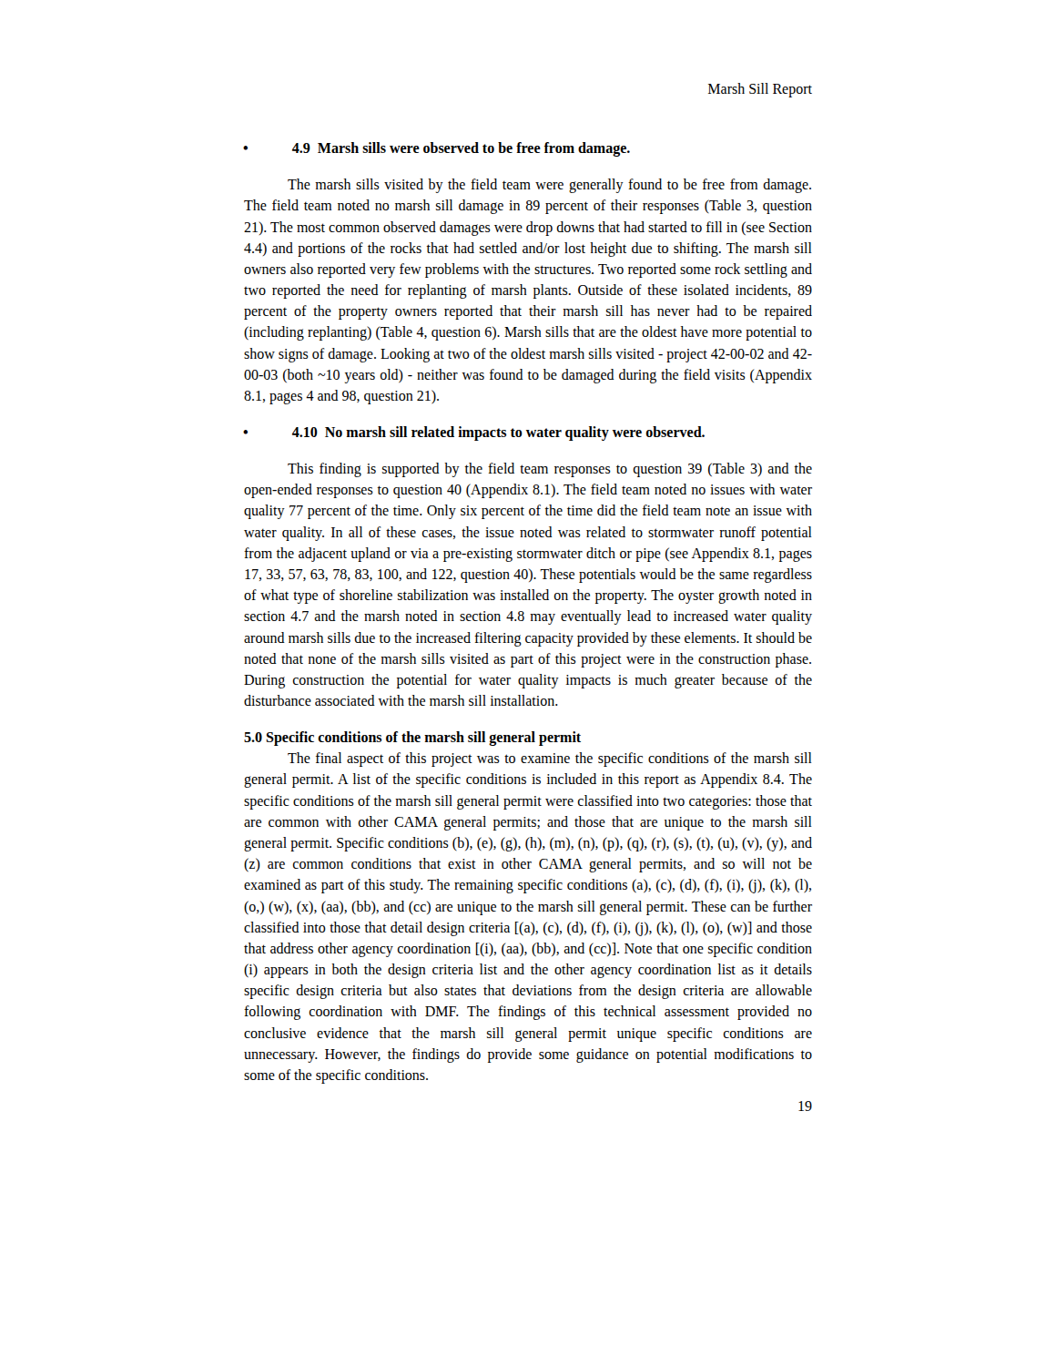Marsh Sill Report
4.9 Marsh sills were observed to be free from damage.
The marsh sills visited by the field team were generally found to be free from damage. The field team noted no marsh sill damage in 89 percent of their responses (Table 3, question 21). The most common observed damages were drop downs that had started to fill in (see Section 4.4) and portions of the rocks that had settled and/or lost height due to shifting. The marsh sill owners also reported very few problems with the structures. Two reported some rock settling and two reported the need for replanting of marsh plants. Outside of these isolated incidents, 89 percent of the property owners reported that their marsh sill has never had to be repaired (including replanting) (Table 4, question 6). Marsh sills that are the oldest have more potential to show signs of damage. Looking at two of the oldest marsh sills visited - project 42-00-02 and 42-00-03 (both ~10 years old) - neither was found to be damaged during the field visits (Appendix 8.1, pages 4 and 98, question 21).
4.10 No marsh sill related impacts to water quality were observed.
This finding is supported by the field team responses to question 39 (Table 3) and the open-ended responses to question 40 (Appendix 8.1). The field team noted no issues with water quality 77 percent of the time. Only six percent of the time did the field team note an issue with water quality. In all of these cases, the issue noted was related to stormwater runoff potential from the adjacent upland or via a pre-existing stormwater ditch or pipe (see Appendix 8.1, pages 17, 33, 57, 63, 78, 83, 100, and 122, question 40). These potentials would be the same regardless of what type of shoreline stabilization was installed on the property. The oyster growth noted in section 4.7 and the marsh noted in section 4.8 may eventually lead to increased water quality around marsh sills due to the increased filtering capacity provided by these elements. It should be noted that none of the marsh sills visited as part of this project were in the construction phase. During construction the potential for water quality impacts is much greater because of the disturbance associated with the marsh sill installation.
5.0 Specific conditions of the marsh sill general permit
The final aspect of this project was to examine the specific conditions of the marsh sill general permit. A list of the specific conditions is included in this report as Appendix 8.4. The specific conditions of the marsh sill general permit were classified into two categories: those that are common with other CAMA general permits; and those that are unique to the marsh sill general permit. Specific conditions (b), (e), (g), (h), (m), (n), (p), (q), (r), (s), (t), (u), (v), (y), and (z) are common conditions that exist in other CAMA general permits, and so will not be examined as part of this study. The remaining specific conditions (a), (c), (d), (f), (i), (j), (k), (l), (o,) (w), (x), (aa), (bb), and (cc) are unique to the marsh sill general permit. These can be further classified into those that detail design criteria [(a), (c), (d), (f), (i), (j), (k), (l), (o), (w)] and those that address other agency coordination [(i), (aa), (bb), and (cc)]. Note that one specific condition (i) appears in both the design criteria list and the other agency coordination list as it details specific design criteria but also states that deviations from the design criteria are allowable following coordination with DMF. The findings of this technical assessment provided no conclusive evidence that the marsh sill general permit unique specific conditions are unnecessary. However, the findings do provide some guidance on potential modifications to some of the specific conditions.
19